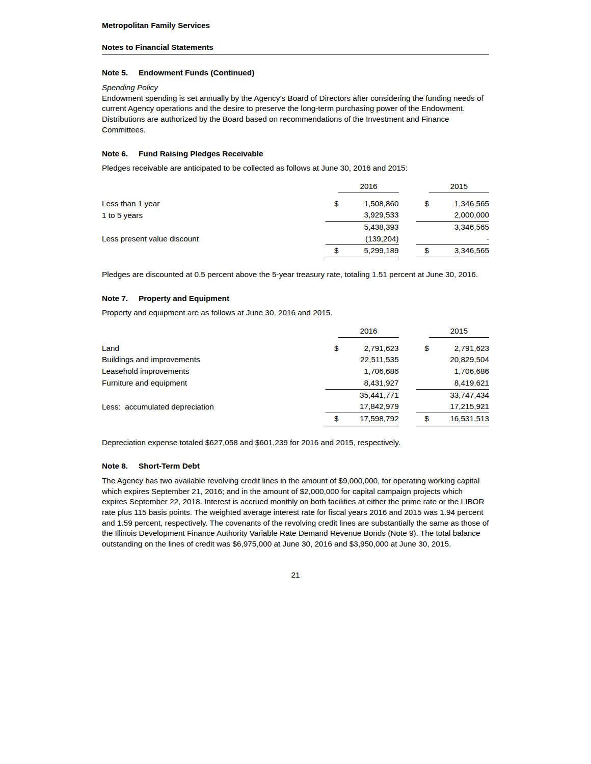Metropolitan Family Services
Notes to Financial Statements
Note 5. Endowment Funds (Continued)
Spending Policy
Endowment spending is set annually by the Agency’s Board of Directors after considering the funding needs of current Agency operations and the desire to preserve the long-term purchasing power of the Endowment. Distributions are authorized by the Board based on recommendations of the Investment and Finance Committees.
Note 6. Fund Raising Pledges Receivable
Pledges receivable are anticipated to be collected as follows at June 30, 2016 and 2015:
| | | | 2016 | | | 2015 |
| Less than 1 year | | $ | 1,508,860 | | $ | 1,346,565 |
| 1 to 5 years | | | 3,929,533 | | | 2,000,000 |
| | | | 5,438,393 | | | 3,346,565 |
| Less present value discount | | | (139,204) | | | - |
| | | $ | 5,299,189 | | $ | 3,346,565 |
Pledges are discounted at 0.5 percent above the 5-year treasury rate, totaling 1.51 percent at June 30, 2016.
Note 7. Property and Equipment
Property and equipment are as follows at June 30, 2016 and 2015.
| | | | 2016 | | | 2015 |
| Land | | $ | 2,791,623 | | $ | 2,791,623 |
| Buildings and improvements | | | 22,511,535 | | | 20,829,504 |
| Leasehold improvements | | | 1,706,686 | | | 1,706,686 |
| Furniture and equipment | | | 8,431,927 | | | 8,419,621 |
| | | | 35,441,771 | | | 33,747,434 |
| Less: accumulated depreciation | | | 17,842,979 | | | 17,215,921 |
| | | $ | 17,598,792 | | $ | 16,531,513 |
Depreciation expense totaled $627,058 and $601,239 for 2016 and 2015, respectively.
Note 8. Short-Term Debt
The Agency has two available revolving credit lines in the amount of $9,000,000, for operating working capital which expires September 21, 2016; and in the amount of $2,000,000 for capital campaign projects which expires September 22, 2018. Interest is accrued monthly on both facilities at either the prime rate or the LIBOR rate plus 115 basis points. The weighted average interest rate for fiscal years 2016 and 2015 was 1.94 percent and 1.59 percent, respectively. The covenants of the revolving credit lines are substantially the same as those of the Illinois Development Finance Authority Variable Rate Demand Revenue Bonds (Note 9). The total balance outstanding on the lines of credit was $6,975,000 at June 30, 2016 and $3,950,000 at June 30, 2015.
21